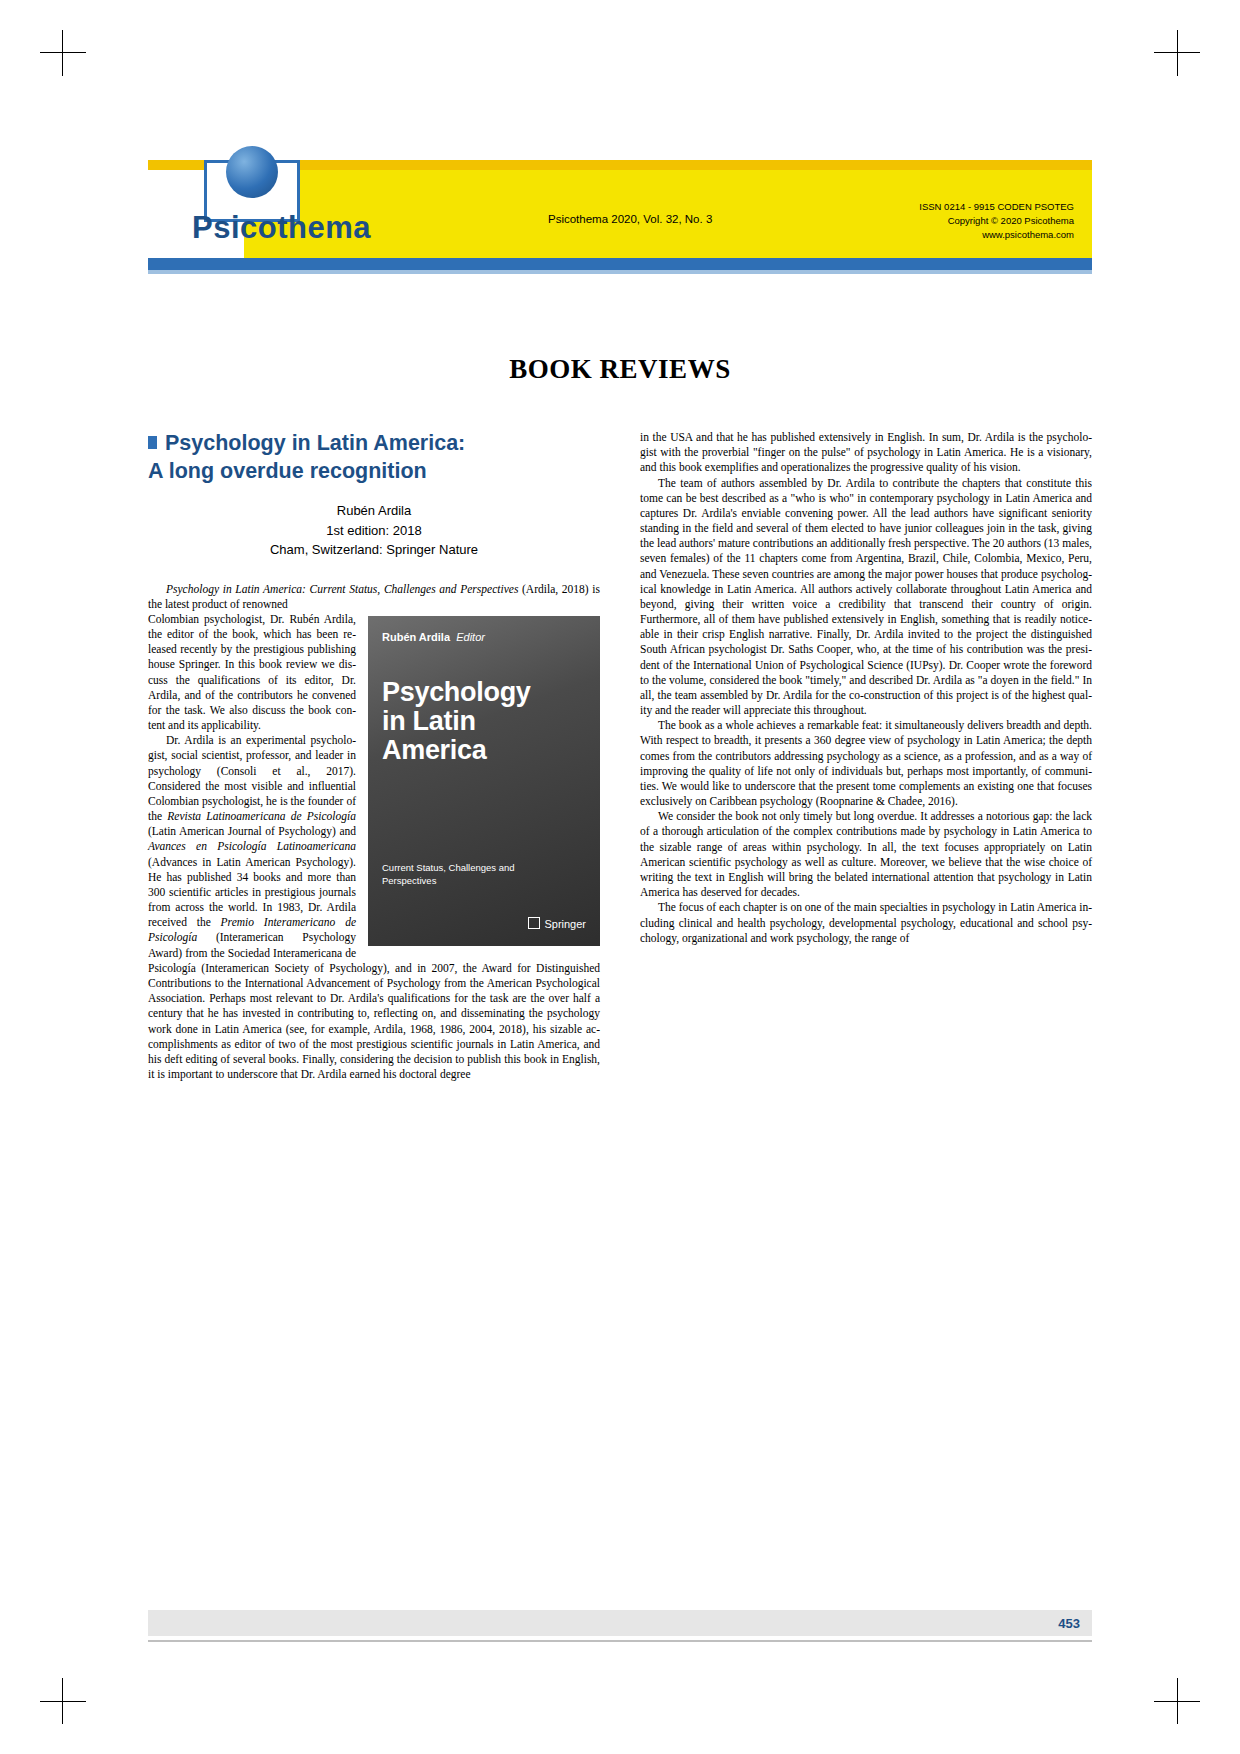Psicothema
Psicothema 2020, Vol. 32, No. 3
ISSN 0214 - 9915 CODEN PSOTEG
Copyright © 2020 Psicothema
www.psicothema.com
BOOK REVIEWS
Psychology in Latin America:
A long overdue recognition
Rubén Ardila
1st edition: 2018
Cham, Switzerland: Springer Nature
Psychology in Latin America: Current Status, Challenges and Perspectives (Ardila, 2018) is the latest product of renowned
Rubén Ardila Editor
Psychology
in Latin
America
Current Status, Challenges and
Perspectives
Springer
Colombian psychologist, Dr. Rubén Ardila, the editor of the book, which has been released recently by the prestigious publishing house Springer. In this book review we discuss the qualifications of its editor, Dr. Ardila, and of the contributors he convened for the task. We also discuss the book content and its applicability.
Dr. Ardila is an experimental psychologist, social scientist, professor, and leader in psychology (Consoli et al., 2017). Considered the most visible and influential Colombian psychologist, he is the founder of the Revista Latinoamericana de Psicología (Latin American Journal of Psychology) and Avances en Psicología Latinoamericana (Advances in Latin American Psychology). He has published 34 books and more than 300 scientific articles in prestigious journals from across the world. In 1983, Dr. Ardila received the Premio Interamericano de Psicología (Interamerican Psychology Award) from the Sociedad Interamericana de Psicología (Interamerican Society of Psychology), and in 2007, the Award for Distinguished Contributions to the International Advancement of Psychology from the American Psychological Association. Perhaps most relevant to Dr. Ardila's qualifications for the task are the over half a century that he has invested in contributing to, reflecting on, and disseminating the psychology work done in Latin America (see, for example, Ardila, 1968, 1986, 2004, 2018), his sizable accomplishments as editor of two of the most prestigious scientific journals in Latin America, and his deft editing of several books. Finally, considering the decision to publish this book in English, it is important to underscore that Dr. Ardila earned his doctoral degree
in the USA and that he has published extensively in English. In sum, Dr. Ardila is the psychologist with the proverbial "finger on the pulse" of psychology in Latin America. He is a visionary, and this book exemplifies and operationalizes the progressive quality of his vision.
The team of authors assembled by Dr. Ardila to contribute the chapters that constitute this tome can be best described as a "who is who" in contemporary psychology in Latin America and captures Dr. Ardila's enviable convening power. All the lead authors have significant seniority standing in the field and several of them elected to have junior colleagues join in the task, giving the lead authors' mature contributions an additionally fresh perspective. The 20 authors (13 males, seven females) of the 11 chapters come from Argentina, Brazil, Chile, Colombia, Mexico, Peru, and Venezuela. These seven countries are among the major power houses that produce psychological knowledge in Latin America. All authors actively collaborate throughout Latin America and beyond, giving their written voice a credibility that transcend their country of origin. Furthermore, all of them have published extensively in English, something that is readily noticeable in their crisp English narrative. Finally, Dr. Ardila invited to the project the distinguished South African psychologist Dr. Saths Cooper, who, at the time of his contribution was the president of the International Union of Psychological Science (IUPsy). Dr. Cooper wrote the foreword to the volume, considered the book "timely," and described Dr. Ardila as "a doyen in the field." In all, the team assembled by Dr. Ardila for the co-construction of this project is of the highest quality and the reader will appreciate this throughout.
The book as a whole achieves a remarkable feat: it simultaneously delivers breadth and depth. With respect to breadth, it presents a 360 degree view of psychology in Latin America; the depth comes from the contributors addressing psychology as a science, as a profession, and as a way of improving the quality of life not only of individuals but, perhaps most importantly, of communities. We would like to underscore that the present tome complements an existing one that focuses exclusively on Caribbean psychology (Roopnarine & Chadee, 2016).
We consider the book not only timely but long overdue. It addresses a notorious gap: the lack of a thorough articulation of the complex contributions made by psychology in Latin America to the sizable range of areas within psychology. In all, the text focuses appropriately on Latin American scientific psychology as well as culture. Moreover, we believe that the wise choice of writing the text in English will bring the belated international attention that psychology in Latin America has deserved for decades.
The focus of each chapter is on one of the main specialties in psychology in Latin America including clinical and health psychology, developmental psychology, educational and school psychology, organizational and work psychology, the range of
453